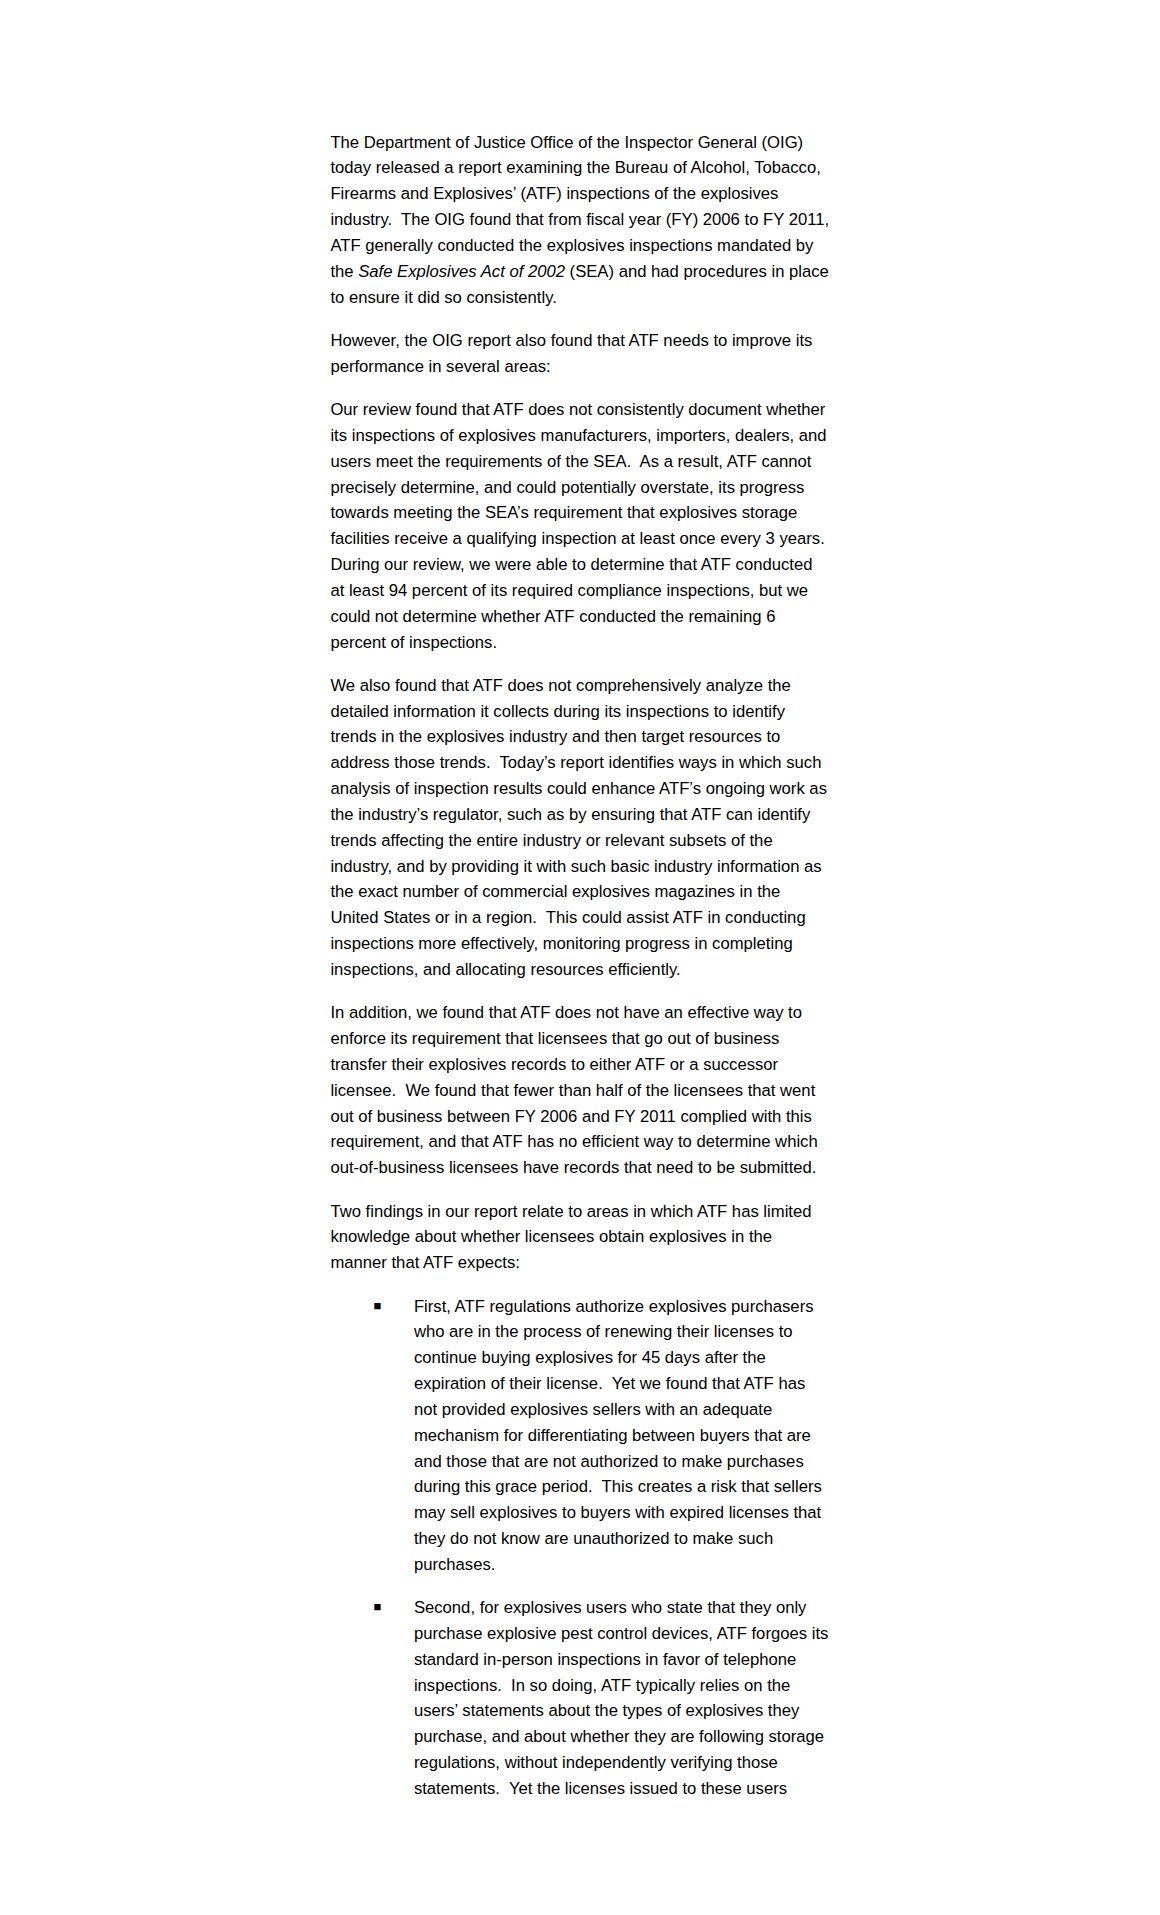The Department of Justice Office of the Inspector General (OIG) today released a report examining the Bureau of Alcohol, Tobacco, Firearms and Explosives’ (ATF) inspections of the explosives industry. The OIG found that from fiscal year (FY) 2006 to FY 2011, ATF generally conducted the explosives inspections mandated by the Safe Explosives Act of 2002 (SEA) and had procedures in place to ensure it did so consistently.
However, the OIG report also found that ATF needs to improve its performance in several areas:
Our review found that ATF does not consistently document whether its inspections of explosives manufacturers, importers, dealers, and users meet the requirements of the SEA. As a result, ATF cannot precisely determine, and could potentially overstate, its progress towards meeting the SEA’s requirement that explosives storage facilities receive a qualifying inspection at least once every 3 years. During our review, we were able to determine that ATF conducted at least 94 percent of its required compliance inspections, but we could not determine whether ATF conducted the remaining 6 percent of inspections.
We also found that ATF does not comprehensively analyze the detailed information it collects during its inspections to identify trends in the explosives industry and then target resources to address those trends. Today’s report identifies ways in which such analysis of inspection results could enhance ATF’s ongoing work as the industry’s regulator, such as by ensuring that ATF can identify trends affecting the entire industry or relevant subsets of the industry, and by providing it with such basic industry information as the exact number of commercial explosives magazines in the United States or in a region. This could assist ATF in conducting inspections more effectively, monitoring progress in completing inspections, and allocating resources efficiently.
In addition, we found that ATF does not have an effective way to enforce its requirement that licensees that go out of business transfer their explosives records to either ATF or a successor licensee. We found that fewer than half of the licensees that went out of business between FY 2006 and FY 2011 complied with this requirement, and that ATF has no efficient way to determine which out-of-business licensees have records that need to be submitted.
Two findings in our report relate to areas in which ATF has limited knowledge about whether licensees obtain explosives in the manner that ATF expects:
First, ATF regulations authorize explosives purchasers who are in the process of renewing their licenses to continue buying explosives for 45 days after the expiration of their license. Yet we found that ATF has not provided explosives sellers with an adequate mechanism for differentiating between buyers that are and those that are not authorized to make purchases during this grace period. This creates a risk that sellers may sell explosives to buyers with expired licenses that they do not know are unauthorized to make such purchases.
Second, for explosives users who state that they only purchase explosive pest control devices, ATF forgoes its standard in-person inspections in favor of telephone inspections. In so doing, ATF typically relies on the users’ statements about the types of explosives they purchase, and about whether they are following storage regulations, without independently verifying those statements. Yet the licenses issued to these users